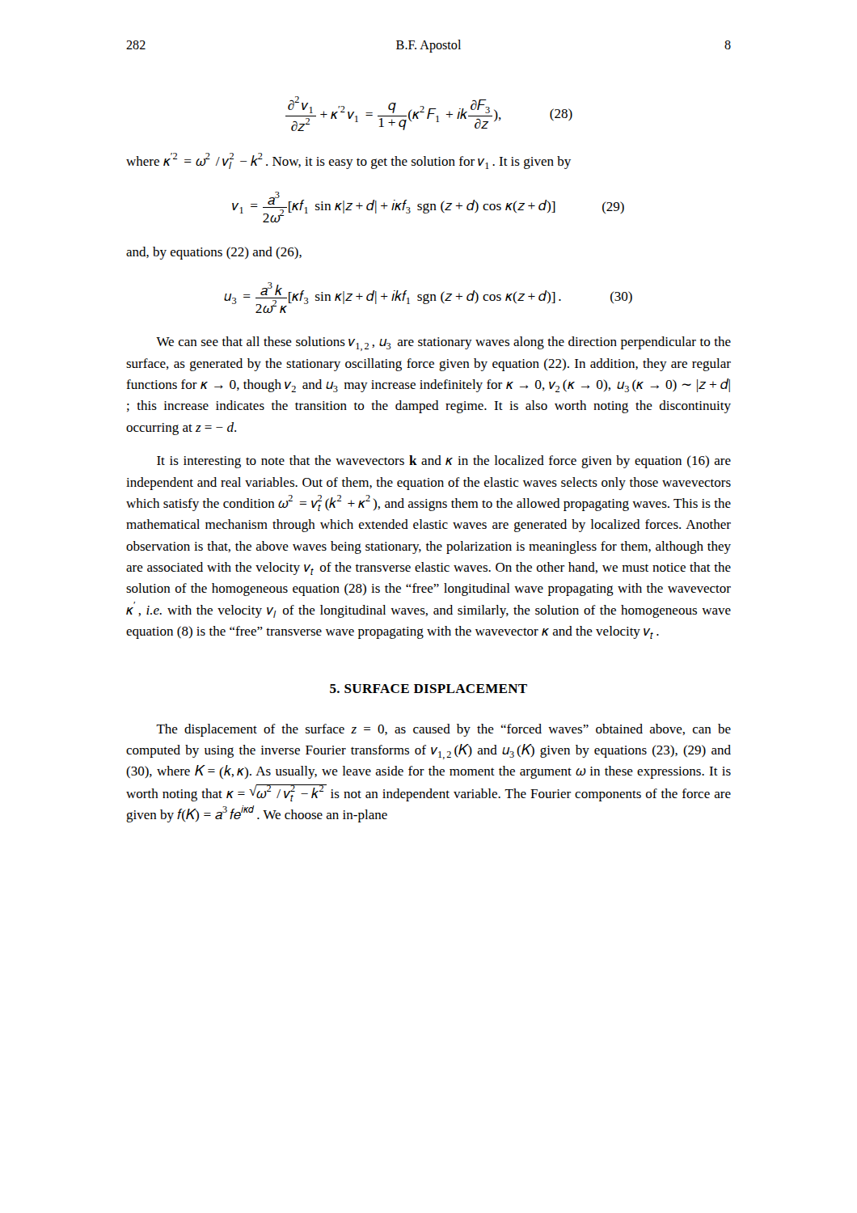282
B.F. Apostol
8
∂2v1 ∂z2 + κ′2 v1 = q 1+q ( κ2 F1 + ik ∂F3 ∂z ) ,
(28)
where κ′2 = ω2 / vl2 − k2 . Now, it is easy to get the solution for v1. It is given by
v1 = a3 2ω2 [ κf1 sin κ |z+d| + iκf3 sgn (z+d) cos κ (z+d) ]
(29)
and, by equations (22) and (26),
u3 = a3k 2ω2κ [ κf3 sin κ |z+d| + ikf1 sgn (z+d) cos κ (z+d) ] .
(30)
We can see that all these solutions v1,2, u3 are stationary waves along the direction perpendicular to the surface, as generated by the stationary oscillating force given by equation (22). In addition, they are regular functions for κ→0, though v2 and u3 may increase indefinitely for κ→0, v2 (κ→0) , u3 (κ→0) ∼ |z+d| ; this increase indicates the transition to the damped regime. It is also worth noting the discontinuity occurring at z = − d.
It is interesting to note that the wavevectors k and κ in the localized force given by equation (16) are independent and real variables. Out of them, the equation of the elastic waves selects only those wavevectors which satisfy the condition ω2 = vt2 (k2+κ2) , and assigns them to the allowed propagating waves. This is the mathematical mechanism through which extended elastic waves are generated by localized forces. Another observation is that, the above waves being stationary, the polarization is meaningless for them, although they are associated with the velocity vt of the transverse elastic waves. On the other hand, we must notice that the solution of the homogeneous equation (28) is the “free” longitudinal wave propagating with the wavevector κ′, i.e. with the velocity vl of the longitudinal waves, and similarly, the solution of the homogeneous wave equation (8) is the “free” transverse wave propagating with the wavevector κ and the velocity vt.
5. SURFACE DISPLACEMENT
The displacement of the surface z = 0, as caused by the “forced waves” obtained above, can be computed by using the inverse Fourier transforms of v1,2 (K) and u3 (K) given by equations (23), (29) and (30), where K = (k,κ) . As usually, we leave aside for the moment the argument ω in these expressions. It is worth noting that κ = ω2 / vt2 − k2 is not an independent variable. The Fourier components of the force are given by f (K) = a3 f eiκd . We choose an in-plane